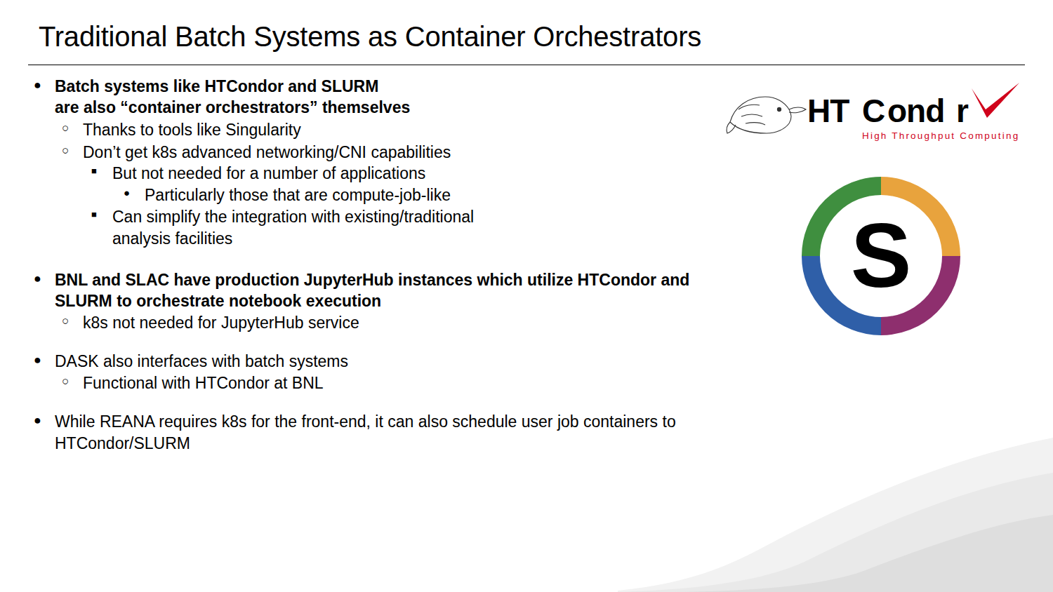Traditional Batch Systems as Container Orchestrators
Batch systems like HTCondor and SLURM
are also “container orchestrators” themselves
Thanks to tools like Singularity
Don’t get k8s advanced networking/CNI capabilities
But not needed for a number of applications
Particularly those that are compute-job-like
Can simplify the integration with existing/traditional
analysis facilities
BNL and SLAC have production JupyterHub instances which utilize HTCondor and SLURM to orchestrate notebook execution
k8s not needed for JupyterHub service
DASK also interfaces with batch systems
Functional with HTCondor at BNL
While REANA requires k8s for the front-end, it can also schedule user job containers to HTCondor/SLURM
HT C ond r High Throughput Computing S
10